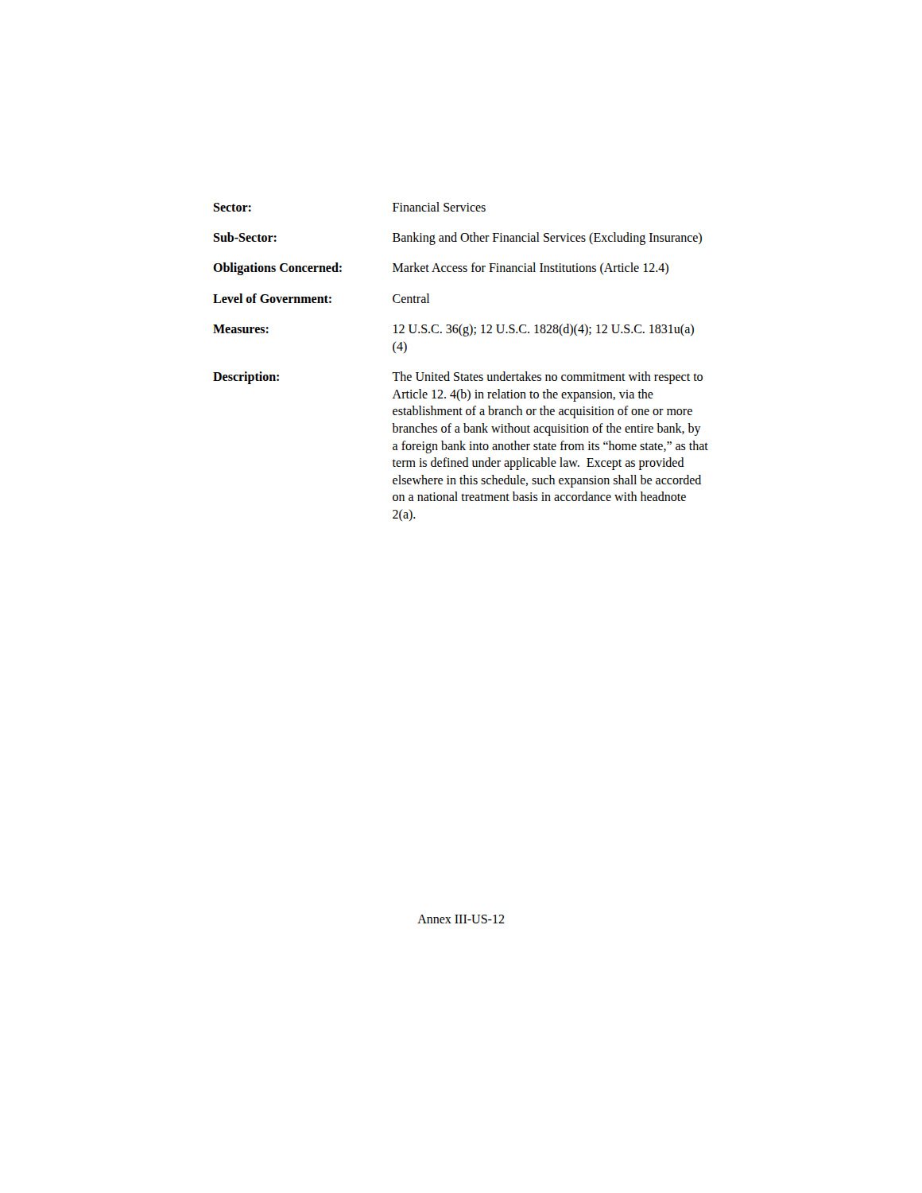| Sector: | Financial Services |
| Sub-Sector: | Banking and Other Financial Services (Excluding Insurance) |
| Obligations Concerned: | Market Access for Financial Institutions (Article 12.4) |
| Level of Government: | Central |
| Measures: | 12 U.S.C. 36(g); 12 U.S.C. 1828(d)(4); 12 U.S.C. 1831u(a)(4) |
| Description: | The United States undertakes no commitment with respect to Article 12. 4(b) in relation to the expansion, via the establishment of a branch or the acquisition of one or more branches of a bank without acquisition of the entire bank, by a foreign bank into another state from its “home state,” as that term is defined under applicable law. Except as provided elsewhere in this schedule, such expansion shall be accorded on a national treatment basis in accordance with headnote 2(a). |
Annex III-US-12